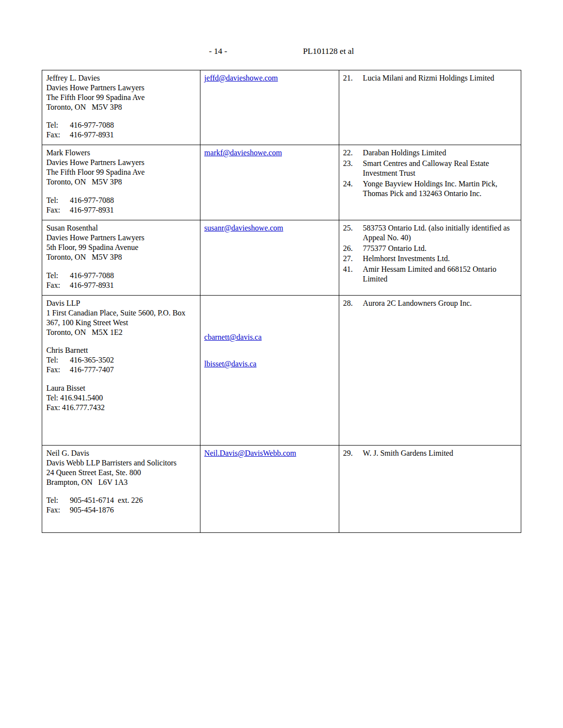- 14 - PL101128 et al
| Jeffrey L. Davies Davies Howe Partners Lawyers The Fifth Floor 99 Spadina Ave Toronto, ON M5V 3P8 Tel: 416-977-7088 Fax: 416-977-8931 | jeffd@davieshowe.com | 21. Lucia Milani and Rizmi Holdings Limited |
| Mark Flowers Davies Howe Partners Lawyers The Fifth Floor 99 Spadina Ave Toronto, ON M5V 3P8 Tel: 416-977-7088 Fax: 416-977-8931 | markf@davieshowe.com | 22. Daraban Holdings Limited 23. Smart Centres and Calloway Real Estate Investment Trust 24. Yonge Bayview Holdings Inc. Martin Pick, Thomas Pick and 132463 Ontario Inc. |
| Susan Rosenthal Davies Howe Partners Lawyers 5th Floor, 99 Spadina Avenue Toronto, ON M5V 3P8 Tel: 416-977-7088 Fax: 416-977-8931 | susanr@davieshowe.com | 25. 583753 Ontario Ltd. (also initially identified as Appeal No. 40) 26. 775377 Ontario Ltd. 27. Helmhorst Investments Ltd. 41. Amir Hessam Limited and 668152 Ontario Limited |
| Davis LLP 1 First Canadian Place, Suite 5600, P.O. Box 367, 100 King Street West Toronto, ON M5X 1E2 Chris Barnett Tel: 416-365-3502 Fax: 416-777-7407 Laura Bisset Tel: 416.941.5400 Fax: 416.777.7432 | cbarnett@davis.ca lbisset@davis.ca | 28. Aurora 2C Landowners Group Inc. |
| Neil G. Davis Davis Webb LLP Barristers and Solicitors 24 Queen Street East, Ste. 800 Brampton, ON L6V 1A3 Tel: 905-451-6714 ext. 226 Fax: 905-454-1876 | Neil.Davis@DavisWebb.com | 29. W. J. Smith Gardens Limited |